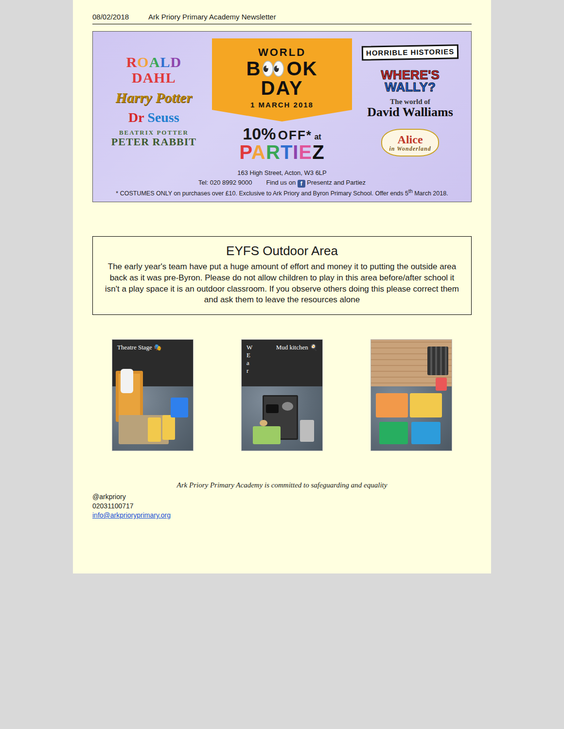08/02/2018
Ark Priory Primary Academy Newsletter
ROALD DAHL
Harry Potter
Dr Seuss
BEATRIX POTTER PETER RABBIT
WORLD
B👀OK
DAY
1 MARCH 2018
10% OFF* at
PARTIEZ
HORRIBLE HISTORIES
WHERE'S
WALLY?
The world ofDavid Walliams
Alicein Wonderland
163 High Street, Acton, W3 6LP
Tel: 020 8992 9000 Find us on f Presentz and Partiez
* COSTUMES ONLY on purchases over £10. Exclusive to Ark Priory and Byron Primary School. Offer ends 5th March 2018.
EYFS Outdoor Area
The early year's team have put a huge amount of effort and money it to putting the outside area back as it was pre-Byron. Please do not allow children to play in this area before/after school it isn't a play space it is an outdoor classroom. If you observe others doing this please correct them and ask them to leave the resources alone
Theatre Stage 🎭
Theatre stage area
W
E
a
r
Mud kitchen 🍳
Mud kitchen
Water and sand trays
Ark Priory Primary Academy is committed to safeguarding and equality
@arkpriory
02031100717
info@arkprioryprimary.org